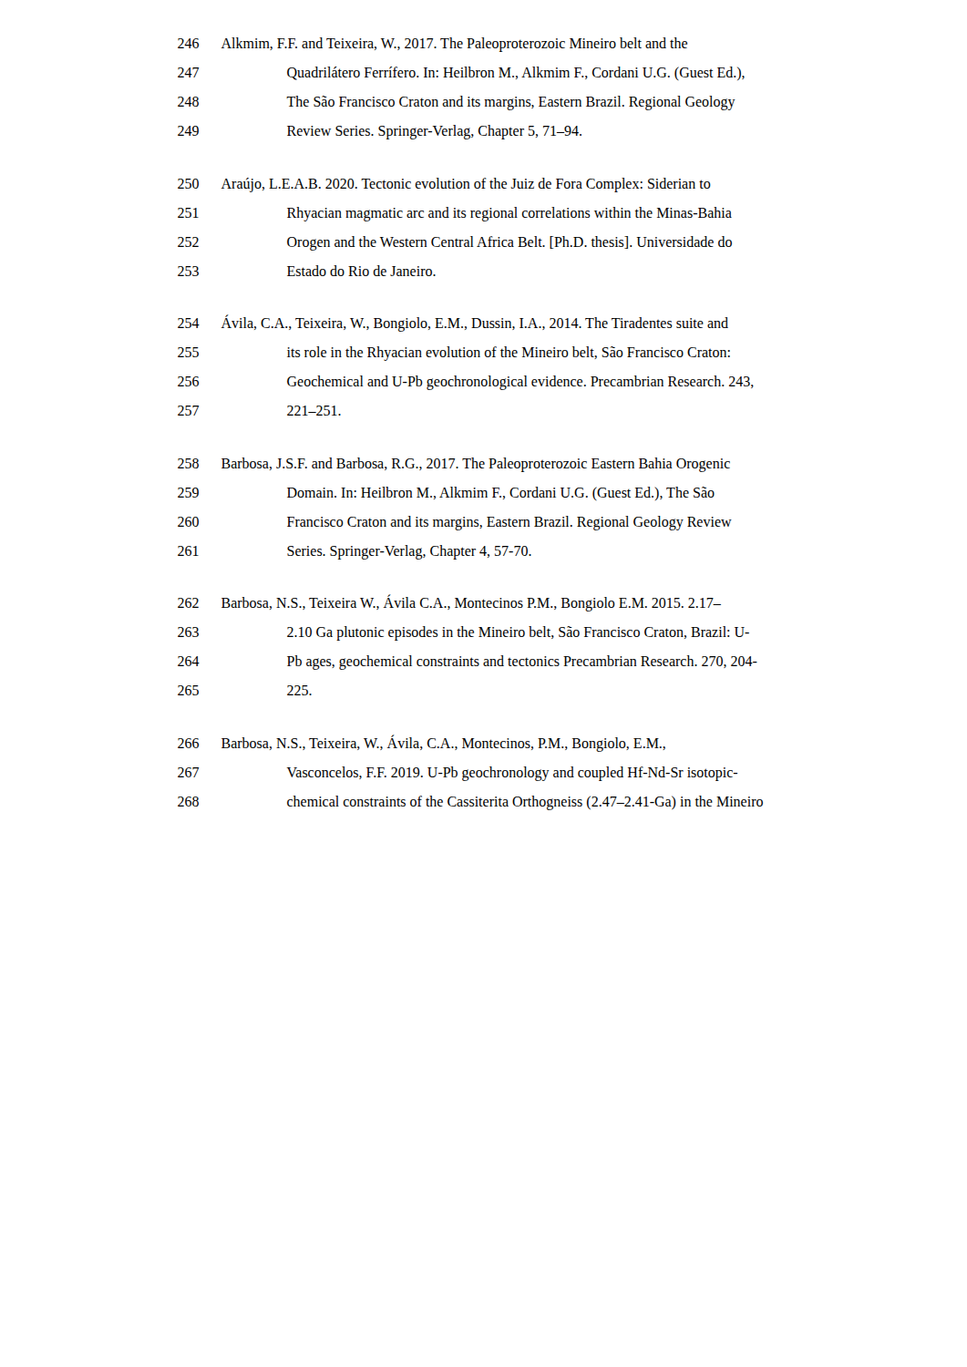246 247 248 249
Alkmim, F.F. and Teixeira, W., 2017. The Paleoproterozoic Mineiro belt and the Quadrilátero Ferrífero. In: Heilbron M., Alkmim F., Cordani U.G. (Guest Ed.), The São Francisco Craton and its margins, Eastern Brazil. Regional Geology Review Series. Springer-Verlag, Chapter 5, 71–94.
250 251 252 253
Araújo, L.E.A.B. 2020. Tectonic evolution of the Juiz de Fora Complex: Siderian to Rhyacian magmatic arc and its regional correlations within the Minas-Bahia Orogen and the Western Central Africa Belt. [Ph.D. thesis]. Universidade do Estado do Rio de Janeiro.
254 255 256 257
Ávila, C.A., Teixeira, W., Bongiolo, E.M., Dussin, I.A., 2014. The Tiradentes suite and its role in the Rhyacian evolution of the Mineiro belt, São Francisco Craton: Geochemical and U-Pb geochronological evidence. Precambrian Research. 243, 221–251.
258 259 260 261
Barbosa, J.S.F. and Barbosa, R.G., 2017. The Paleoproterozoic Eastern Bahia Orogenic Domain. In: Heilbron M., Alkmim F., Cordani U.G. (Guest Ed.), The São Francisco Craton and its margins, Eastern Brazil. Regional Geology Review Series. Springer-Verlag, Chapter 4, 57-70.
262 263 264 265
Barbosa, N.S., Teixeira W., Ávila C.A., Montecinos P.M., Bongiolo E.M. 2015. 2.17– 2.10 Ga plutonic episodes in the Mineiro belt, São Francisco Craton, Brazil: U- Pb ages, geochemical constraints and tectonics Precambrian Research. 270, 204- 225.
266 267 268
Barbosa, N.S., Teixeira, W., Ávila, C.A., Montecinos, P.M., Bongiolo, E.M., Vasconcelos, F.F. 2019. U-Pb geochronology and coupled Hf-Nd-Sr isotopic- chemical constraints of the Cassiterita Orthogneiss (2.47–2.41-Ga) in the Mineiro